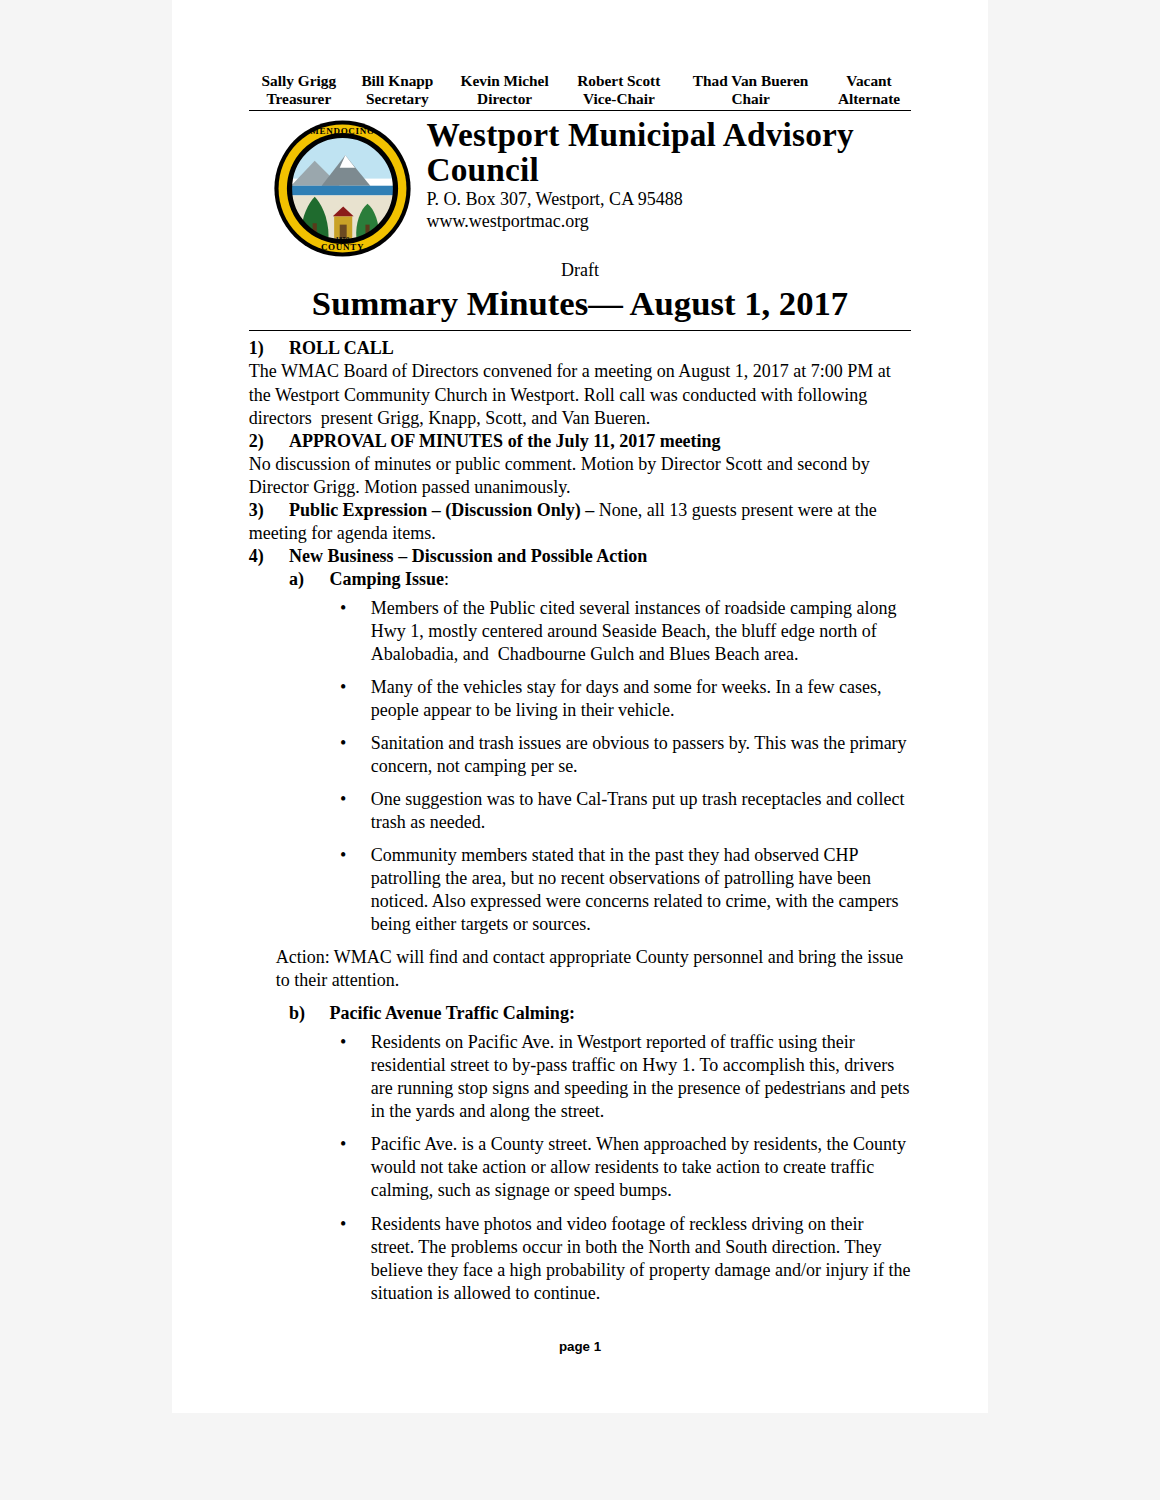| Sally Grigg Treasurer | Bill Knapp Secretary | Kevin Michel Director | Robert Scott Vice-Chair | Thad Van Bueren Chair | Vacant Alternate |
MENDOCINO COUNTY 1850
Westport Municipal Advisory Council
P. O. Box 307, Westport, CA 95488
www.westportmac.org
Draft
Summary Minutes— August 1, 2017
1) ROLL CALL
The WMAC Board of Directors convened for a meeting on August 1, 2017 at 7:00 PM at the Westport Community Church in Westport. Roll call was conducted with following directors present Grigg, Knapp, Scott, and Van Bueren.
2) APPROVAL OF MINUTES of the July 11, 2017 meeting
No discussion of minutes or public comment. Motion by Director Scott and second by Director Grigg. Motion passed unanimously.
3) Public Expression – (Discussion Only) – None, all 13 guests present were at the meeting for agenda items.
4) New Business – Discussion and Possible Action
a) Camping Issue:
Members of the Public cited several instances of roadside camping along Hwy 1, mostly centered around Seaside Beach, the bluff edge north of Abalobadia, and Chadbourne Gulch and Blues Beach area.
Many of the vehicles stay for days and some for weeks. In a few cases, people appear to be living in their vehicle.
Sanitation and trash issues are obvious to passers by. This was the primary concern, not camping per se.
One suggestion was to have Cal-Trans put up trash receptacles and collect trash as needed.
Community members stated that in the past they had observed CHP patrolling the area, but no recent observations of patrolling have been noticed. Also expressed were concerns related to crime, with the campers being either targets or sources.
Action: WMAC will find and contact appropriate County personnel and bring the issue to their attention.
b) Pacific Avenue Traffic Calming:
Residents on Pacific Ave. in Westport reported of traffic using their residential street to by-pass traffic on Hwy 1. To accomplish this, drivers are running stop signs and speeding in the presence of pedestrians and pets in the yards and along the street.
Pacific Ave. is a County street. When approached by residents, the County would not take action or allow residents to take action to create traffic calming, such as signage or speed bumps.
Residents have photos and video footage of reckless driving on their street. The problems occur in both the North and South direction. They believe they face a high probability of property damage and/or injury if the situation is allowed to continue.
page 1